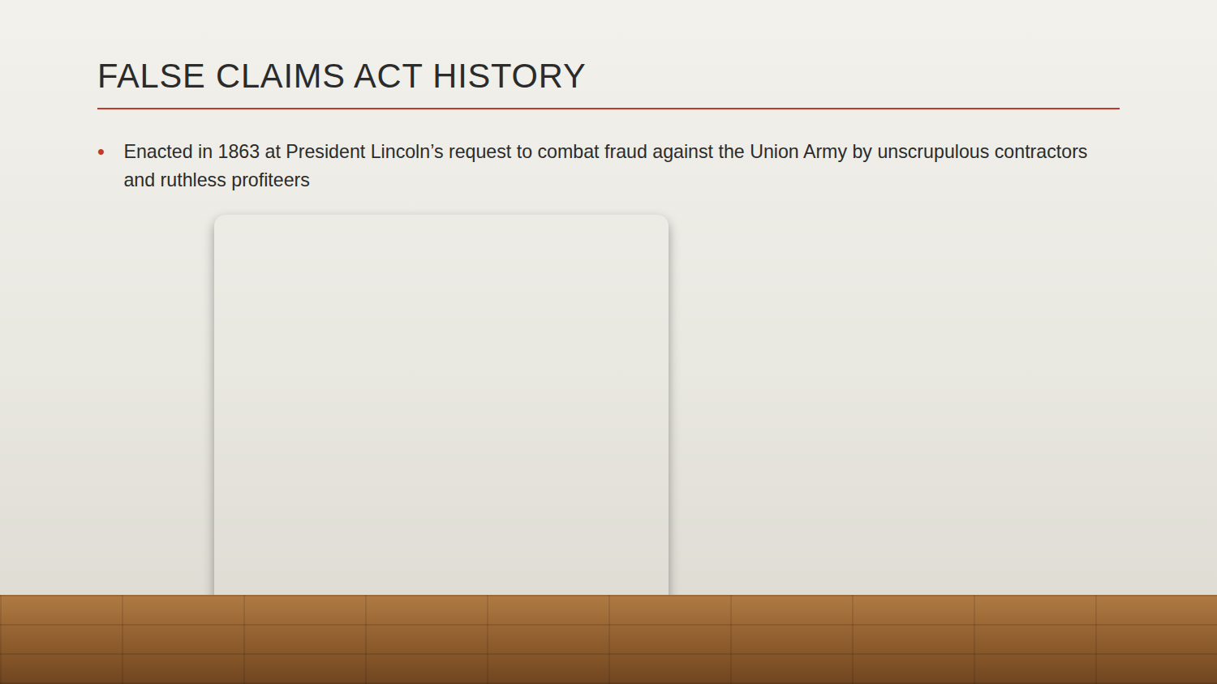False Claims Act History
Enacted in 1863 at President Lincoln’s request to combat fraud against the Union Army by unscrupulous contractors and ruthless profiteers